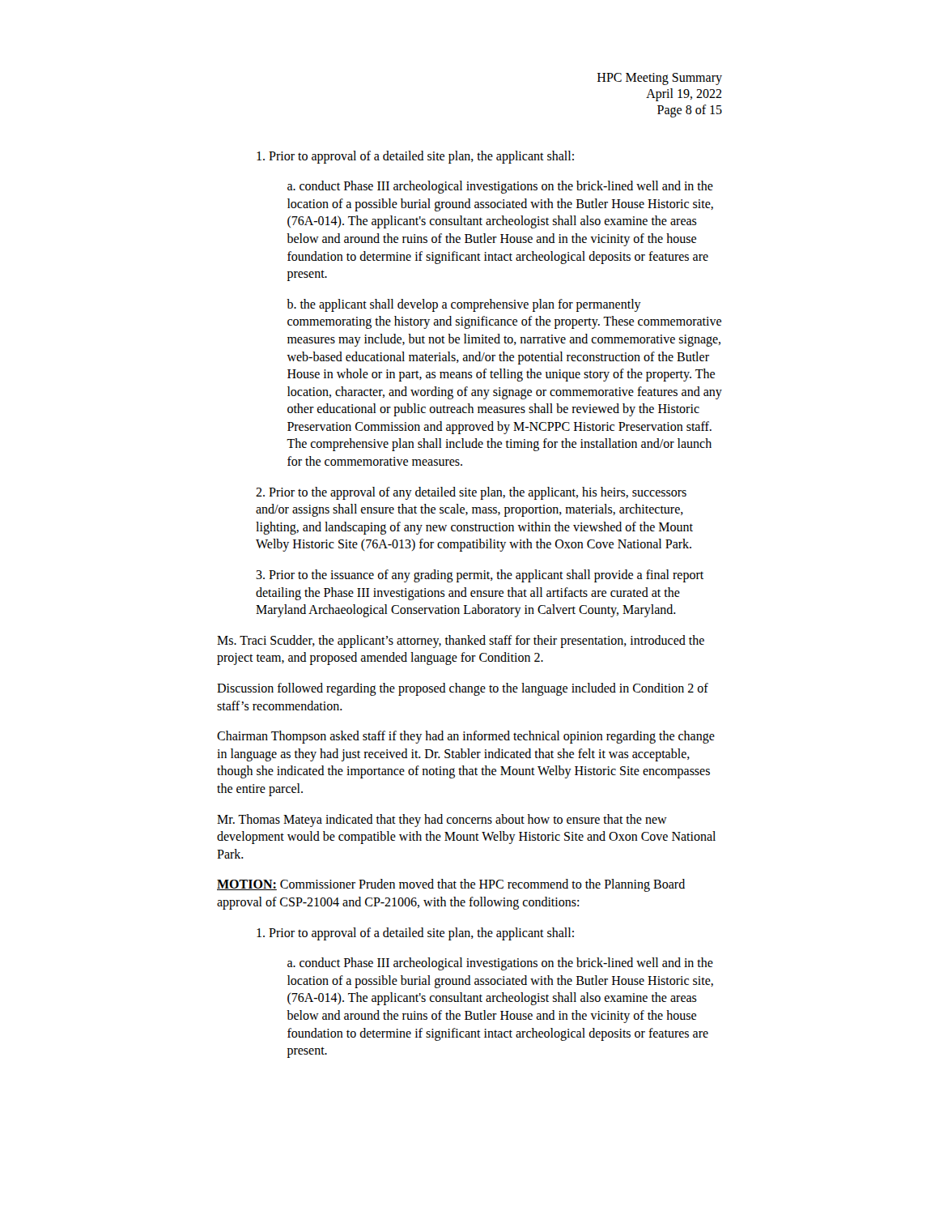HPC Meeting Summary
April 19, 2022
Page 8 of 15
1. Prior to approval of a detailed site plan, the applicant shall:
a. conduct Phase III archeological investigations on the brick-lined well and in the location of a possible burial ground associated with the Butler House Historic site, (76A-014). The applicant's consultant archeologist shall also examine the areas below and around the ruins of the Butler House and in the vicinity of the house foundation to determine if significant intact archeological deposits or features are present.
b. the applicant shall develop a comprehensive plan for permanently commemorating the history and significance of the property. These commemorative measures may include, but not be limited to, narrative and commemorative signage, web-based educational materials, and/or the potential reconstruction of the Butler House in whole or in part, as means of telling the unique story of the property. The location, character, and wording of any signage or commemorative features and any other educational or public outreach measures shall be reviewed by the Historic Preservation Commission and approved by M-NCPPC Historic Preservation staff. The comprehensive plan shall include the timing for the installation and/or launch for the commemorative measures.
2. Prior to the approval of any detailed site plan, the applicant, his heirs, successors and/or assigns shall ensure that the scale, mass, proportion, materials, architecture, lighting, and landscaping of any new construction within the viewshed of the Mount Welby Historic Site (76A-013) for compatibility with the Oxon Cove National Park.
3. Prior to the issuance of any grading permit, the applicant shall provide a final report detailing the Phase III investigations and ensure that all artifacts are curated at the Maryland Archaeological Conservation Laboratory in Calvert County, Maryland.
Ms. Traci Scudder, the applicant’s attorney, thanked staff for their presentation, introduced the project team, and proposed amended language for Condition 2.
Discussion followed regarding the proposed change to the language included in Condition 2 of staff’s recommendation.
Chairman Thompson asked staff if they had an informed technical opinion regarding the change in language as they had just received it. Dr. Stabler indicated that she felt it was acceptable, though she indicated the importance of noting that the Mount Welby Historic Site encompasses the entire parcel.
Mr. Thomas Mateya indicated that they had concerns about how to ensure that the new development would be compatible with the Mount Welby Historic Site and Oxon Cove National Park.
MOTION: Commissioner Pruden moved that the HPC recommend to the Planning Board approval of CSP-21004 and CP-21006, with the following conditions:
1. Prior to approval of a detailed site plan, the applicant shall:
a. conduct Phase III archeological investigations on the brick-lined well and in the location of a possible burial ground associated with the Butler House Historic site, (76A-014). The applicant's consultant archeologist shall also examine the areas below and around the ruins of the Butler House and in the vicinity of the house foundation to determine if significant intact archeological deposits or features are present.